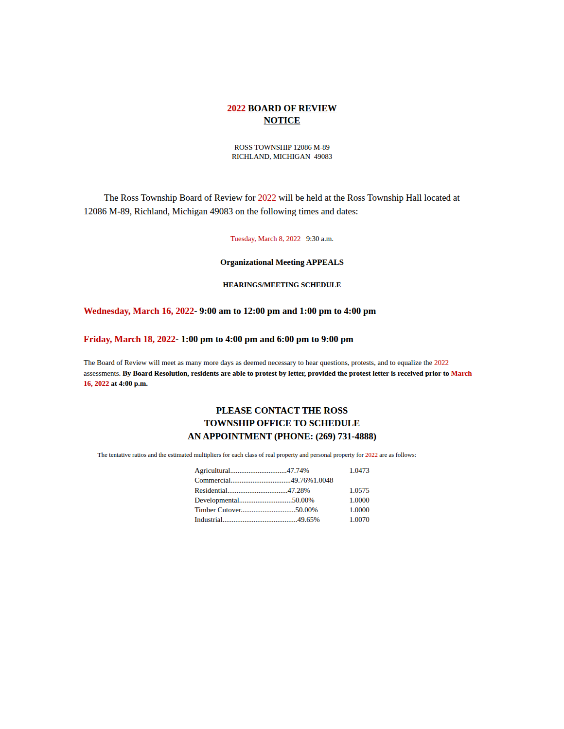2022 BOARD OF REVIEW
NOTICE
ROSS TOWNSHIP 12086 M-89
RICHLAND, MICHIGAN 49083
The Ross Township Board of Review for 2022 will be held at the Ross Township Hall located at 12086 M-89, Richland, Michigan 49083 on the following times and dates:
Tuesday, March 8, 2022 9:30 a.m.
Organizational Meeting APPEALS
HEARINGS/MEETING SCHEDULE
Wednesday, March 16, 2022- 9:00 am to 12:00 pm and 1:00 pm to 4:00 pm
Friday, March 18, 2022- 1:00 pm to 4:00 pm and 6:00 pm to 9:00 pm
The Board of Review will meet as many more days as deemed necessary to hear questions, protests, and to equalize the 2022 assessments. By Board Resolution, residents are able to protest by letter, provided the protest letter is received prior to March 16, 2022 at 4:00 p.m.
PLEASE CONTACT THE ROSS
TOWNSHIP OFFICE TO SCHEDULE
AN APPOINTMENT (PHONE: (269) 731-4888)
The tentative ratios and the estimated multipliers for each class of real property and personal property for 2022 are as follows:
| Agricultural...............................47.74% | 1.0473 |
| Commercial.................................49.76%1.0048 | |
| Residential.................................47.28% | 1.0575 |
| Developmental.............................50.00% | 1.0000 |
| Timber Cutover..............................50.00% | 1.0000 |
| Industrial.........................................49.65% | 1.0070 |